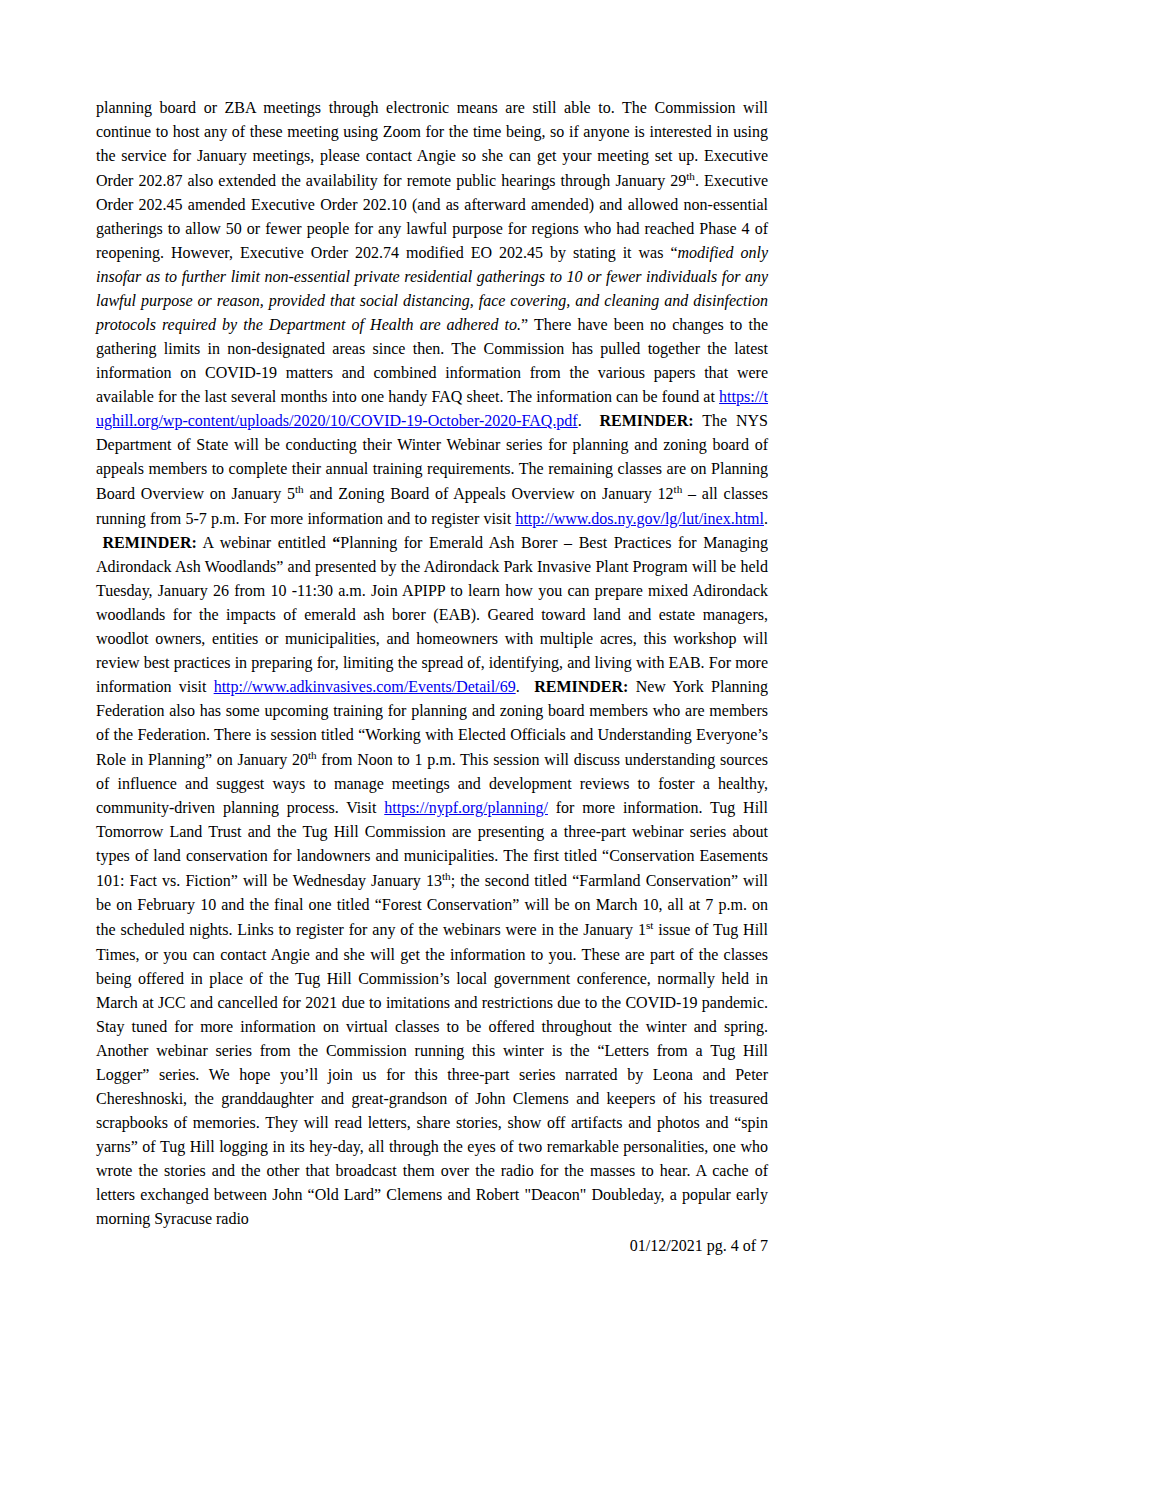planning board or ZBA meetings through electronic means are still able to. The Commission will continue to host any of these meeting using Zoom for the time being, so if anyone is interested in using the service for January meetings, please contact Angie so she can get your meeting set up. Executive Order 202.87 also extended the availability for remote public hearings through January 29th. Executive Order 202.45 amended Executive Order 202.10 (and as afterward amended) and allowed non-essential gatherings to allow 50 or fewer people for any lawful purpose for regions who had reached Phase 4 of reopening. However, Executive Order 202.74 modified EO 202.45 by stating it was “modified only insofar as to further limit non-essential private residential gatherings to 10 or fewer individuals for any lawful purpose or reason, provided that social distancing, face covering, and cleaning and disinfection protocols required by the Department of Health are adhered to.” There have been no changes to the gathering limits in non-designated areas since then. The Commission has pulled together the latest information on COVID-19 matters and combined information from the various papers that were available for the last several months into one handy FAQ sheet. The information can be found at https://tughill.org/wp-content/uploads/2020/10/COVID-19-October-2020-FAQ.pdf. REMINDER: The NYS Department of State will be conducting their Winter Webinar series for planning and zoning board of appeals members to complete their annual training requirements. The remaining classes are on Planning Board Overview on January 5th and Zoning Board of Appeals Overview on January 12th – all classes running from 5-7 p.m. For more information and to register visit http://www.dos.ny.gov/lg/lut/inex.html. REMINDER: A webinar entitled “Planning for Emerald Ash Borer – Best Practices for Managing Adirondack Ash Woodlands” and presented by the Adirondack Park Invasive Plant Program will be held Tuesday, January 26 from 10 -11:30 a.m. Join APIPP to learn how you can prepare mixed Adirondack woodlands for the impacts of emerald ash borer (EAB). Geared toward land and estate managers, woodlot owners, entities or municipalities, and homeowners with multiple acres, this workshop will review best practices in preparing for, limiting the spread of, identifying, and living with EAB. For more information visit http://www.adkinvasives.com/Events/Detail/69. REMINDER: New York Planning Federation also has some upcoming training for planning and zoning board members who are members of the Federation. There is session titled “Working with Elected Officials and Understanding Everyone’s Role in Planning” on January 20th from Noon to 1 p.m. This session will discuss understanding sources of influence and suggest ways to manage meetings and development reviews to foster a healthy, community-driven planning process. Visit https://nypf.org/planning/ for more information. Tug Hill Tomorrow Land Trust and the Tug Hill Commission are presenting a three-part webinar series about types of land conservation for landowners and municipalities. The first titled “Conservation Easements 101: Fact vs. Fiction” will be Wednesday January 13th; the second titled “Farmland Conservation” will be on February 10 and the final one titled “Forest Conservation” will be on March 10, all at 7 p.m. on the scheduled nights. Links to register for any of the webinars were in the January 1st issue of Tug Hill Times, or you can contact Angie and she will get the information to you. These are part of the classes being offered in place of the Tug Hill Commission’s local government conference, normally held in March at JCC and cancelled for 2021 due to imitations and restrictions due to the COVID-19 pandemic. Stay tuned for more information on virtual classes to be offered throughout the winter and spring. Another webinar series from the Commission running this winter is the “Letters from a Tug Hill Logger” series. We hope you’ll join us for this three-part series narrated by Leona and Peter Chereshnoski, the granddaughter and great-grandson of John Clemens and keepers of his treasured scrapbooks of memories. They will read letters, share stories, show off artifacts and photos and “spin yarns” of Tug Hill logging in its hey-day, all through the eyes of two remarkable personalities, one who wrote the stories and the other that broadcast them over the radio for the masses to hear. A cache of letters exchanged between John “Old Lard” Clemens and Robert "Deacon" Doubleday, a popular early morning Syracuse radio
01/12/2021 pg. 4 of 7